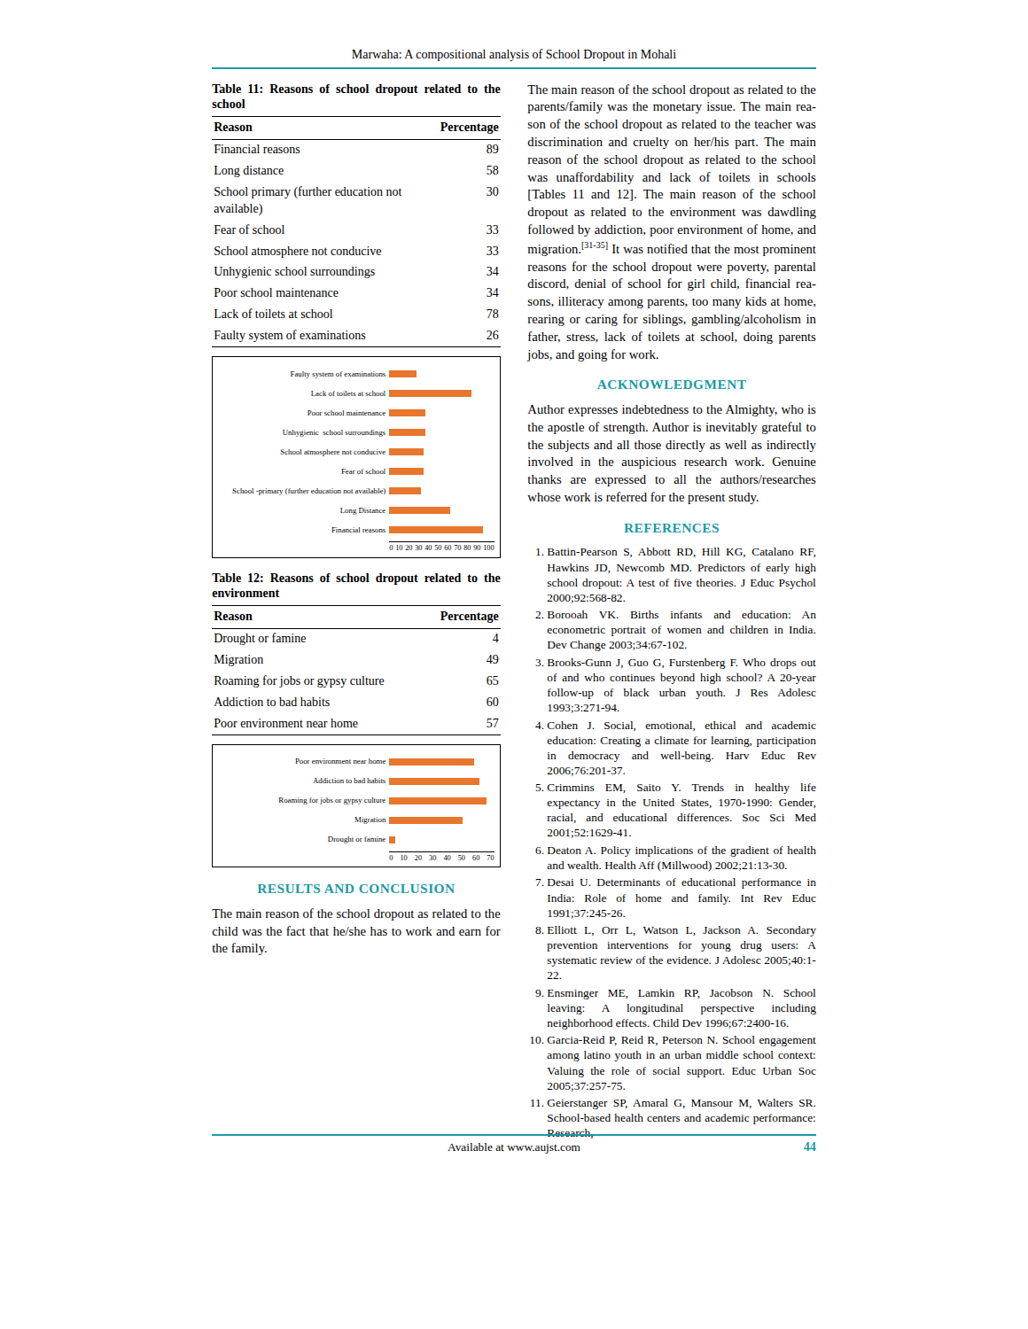Marwaha: A compositional analysis of School Dropout in Mohali
Table 11: Reasons of school dropout related to the school
| Reason | Percentage |
| --- | --- |
| Financial reasons | 89 |
| Long distance | 58 |
| School primary (further education not available) | 30 |
| Fear of school | 33 |
| School atmosphere not conducive | 33 |
| Unhygienic school surroundings | 34 |
| Poor school maintenance | 34 |
| Lack of toilets at school | 78 |
| Faulty system of examinations | 26 |
Faulty system of examinations
Lack of toilets at school
Poor school maintenance
Unhygienic school surroundings
School atmosphere not conducive
Fear of school
School -primary (further education not available)
Long Distance
Financial reasons
0102030405060708090100
Table 12: Reasons of school dropout related to the environment
| Reason | Percentage |
| --- | --- |
| Drought or famine | 4 |
| Migration | 49 |
| Roaming for jobs or gypsy culture | 65 |
| Addiction to bad habits | 60 |
| Poor environment near home | 57 |
Poor environment near home
Addiction to bad habits
Roaming for jobs or gypsy culture
Migration
Drought or famine
010203040506070
RESULTS AND CONCLUSION
The main reason of the school dropout as related to the child was the fact that he/she has to work and earn for the family.
The main reason of the school dropout as related to the parents/family was the monetary issue. The main reason of the school dropout as related to the teacher was discrimination and cruelty on her/his part. The main reason of the school dropout as related to the school was unaffordability and lack of toilets in schools [Tables 11 and 12]. The main reason of the school dropout as related to the environment was dawdling followed by addiction, poor environment of home, and migration.[31-35] It was notified that the most prominent reasons for the school dropout were poverty, parental discord, denial of school for girl child, financial reasons, illiteracy among parents, too many kids at home, rearing or caring for siblings, gambling/alcoholism in father, stress, lack of toilets at school, doing parents jobs, and going for work.
ACKNOWLEDGMENT
Author expresses indebtedness to the Almighty, who is the apostle of strength. Author is inevitably grateful to the subjects and all those directly as well as indirectly involved in the auspicious research work. Genuine thanks are expressed to all the authors/researches whose work is referred for the present study.
REFERENCES
Battin-Pearson S, Abbott RD, Hill KG, Catalano RF, Hawkins JD, Newcomb MD. Predictors of early high school dropout: A test of five theories. J Educ Psychol 2000;92:568-82.
Borooah VK. Births infants and education: An econometric portrait of women and children in India. Dev Change 2003;34:67-102.
Brooks-Gunn J, Guo G, Furstenberg F. Who drops out of and who continues beyond high school? A 20-year follow-up of black urban youth. J Res Adolesc 1993;3:271-94.
Cohen J. Social, emotional, ethical and academic education: Creating a climate for learning, participation in democracy and well-being. Harv Educ Rev 2006;76:201-37.
Crimmins EM, Saito Y. Trends in healthy life expectancy in the United States, 1970-1990: Gender, racial, and educational differences. Soc Sci Med 2001;52:1629-41.
Deaton A. Policy implications of the gradient of health and wealth. Health Aff (Millwood) 2002;21:13-30.
Desai U. Determinants of educational performance in India: Role of home and family. Int Rev Educ 1991;37:245-26.
Elliott L, Orr L, Watson L, Jackson A. Secondary prevention interventions for young drug users: A systematic review of the evidence. J Adolesc 2005;40:1-22.
Ensminger ME, Lamkin RP, Jacobson N. School leaving: A longitudinal perspective including neighborhood effects. Child Dev 1996;67:2400-16.
Garcia-Reid P, Reid R, Peterson N. School engagement among latino youth in an urban middle school context: Valuing the role of social support. Educ Urban Soc 2005;37:257-75.
Geierstanger SP, Amaral G, Mansour M, Walters SR. School-based health centers and academic performance: Research,
Available at www.aujst.com 44